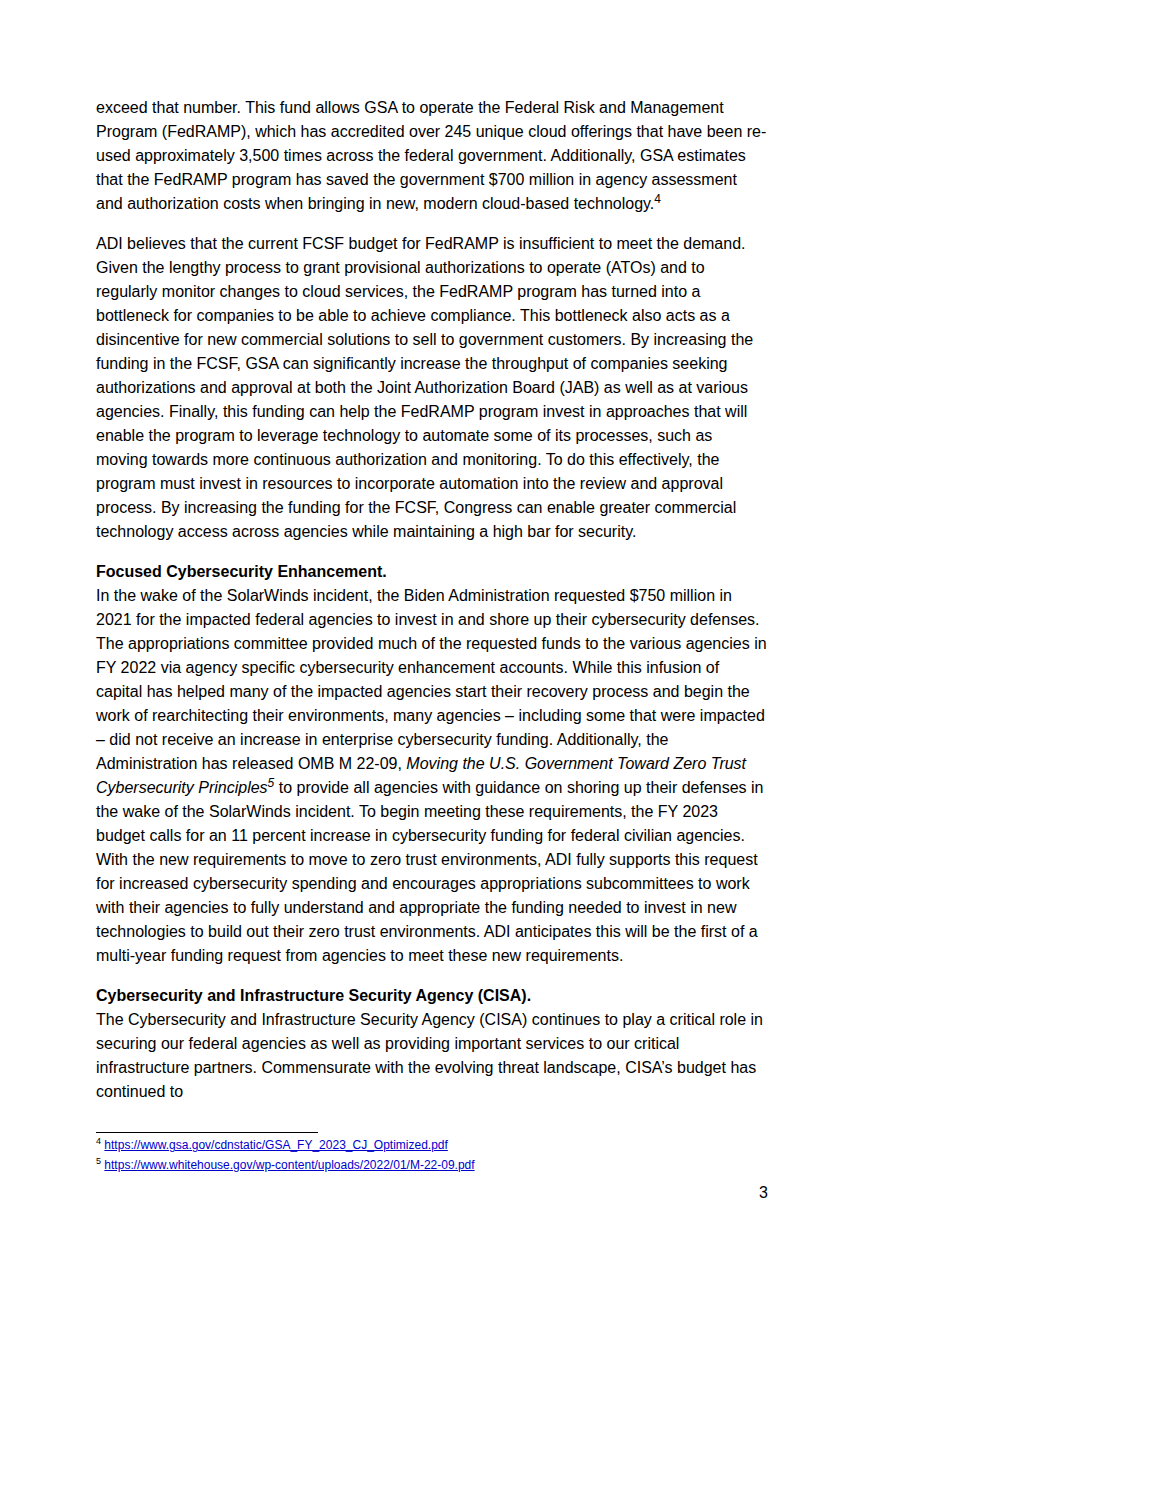exceed that number. This fund allows GSA to operate the Federal Risk and Management Program (FedRAMP), which has accredited over 245 unique cloud offerings that have been re-used approximately 3,500 times across the federal government. Additionally, GSA estimates that the FedRAMP program has saved the government $700 million in agency assessment and authorization costs when bringing in new, modern cloud-based technology.4
ADI believes that the current FCSF budget for FedRAMP is insufficient to meet the demand. Given the lengthy process to grant provisional authorizations to operate (ATOs) and to regularly monitor changes to cloud services, the FedRAMP program has turned into a bottleneck for companies to be able to achieve compliance. This bottleneck also acts as a disincentive for new commercial solutions to sell to government customers. By increasing the funding in the FCSF, GSA can significantly increase the throughput of companies seeking authorizations and approval at both the Joint Authorization Board (JAB) as well as at various agencies. Finally, this funding can help the FedRAMP program invest in approaches that will enable the program to leverage technology to automate some of its processes, such as moving towards more continuous authorization and monitoring. To do this effectively, the program must invest in resources to incorporate automation into the review and approval process. By increasing the funding for the FCSF, Congress can enable greater commercial technology access across agencies while maintaining a high bar for security.
Focused Cybersecurity Enhancement.
In the wake of the SolarWinds incident, the Biden Administration requested $750 million in 2021 for the impacted federal agencies to invest in and shore up their cybersecurity defenses. The appropriations committee provided much of the requested funds to the various agencies in FY 2022 via agency specific cybersecurity enhancement accounts. While this infusion of capital has helped many of the impacted agencies start their recovery process and begin the work of rearchitecting their environments, many agencies – including some that were impacted – did not receive an increase in enterprise cybersecurity funding. Additionally, the Administration has released OMB M 22-09, Moving the U.S. Government Toward Zero Trust Cybersecurity Principles5 to provide all agencies with guidance on shoring up their defenses in the wake of the SolarWinds incident. To begin meeting these requirements, the FY 2023 budget calls for an 11 percent increase in cybersecurity funding for federal civilian agencies. With the new requirements to move to zero trust environments, ADI fully supports this request for increased cybersecurity spending and encourages appropriations subcommittees to work with their agencies to fully understand and appropriate the funding needed to invest in new technologies to build out their zero trust environments. ADI anticipates this will be the first of a multi-year funding request from agencies to meet these new requirements.
Cybersecurity and Infrastructure Security Agency (CISA).
The Cybersecurity and Infrastructure Security Agency (CISA) continues to play a critical role in securing our federal agencies as well as providing important services to our critical infrastructure partners. Commensurate with the evolving threat landscape, CISA’s budget has continued to
4 https://www.gsa.gov/cdnstatic/GSA_FY_2023_CJ_Optimized.pdf
5 https://www.whitehouse.gov/wp-content/uploads/2022/01/M-22-09.pdf
3